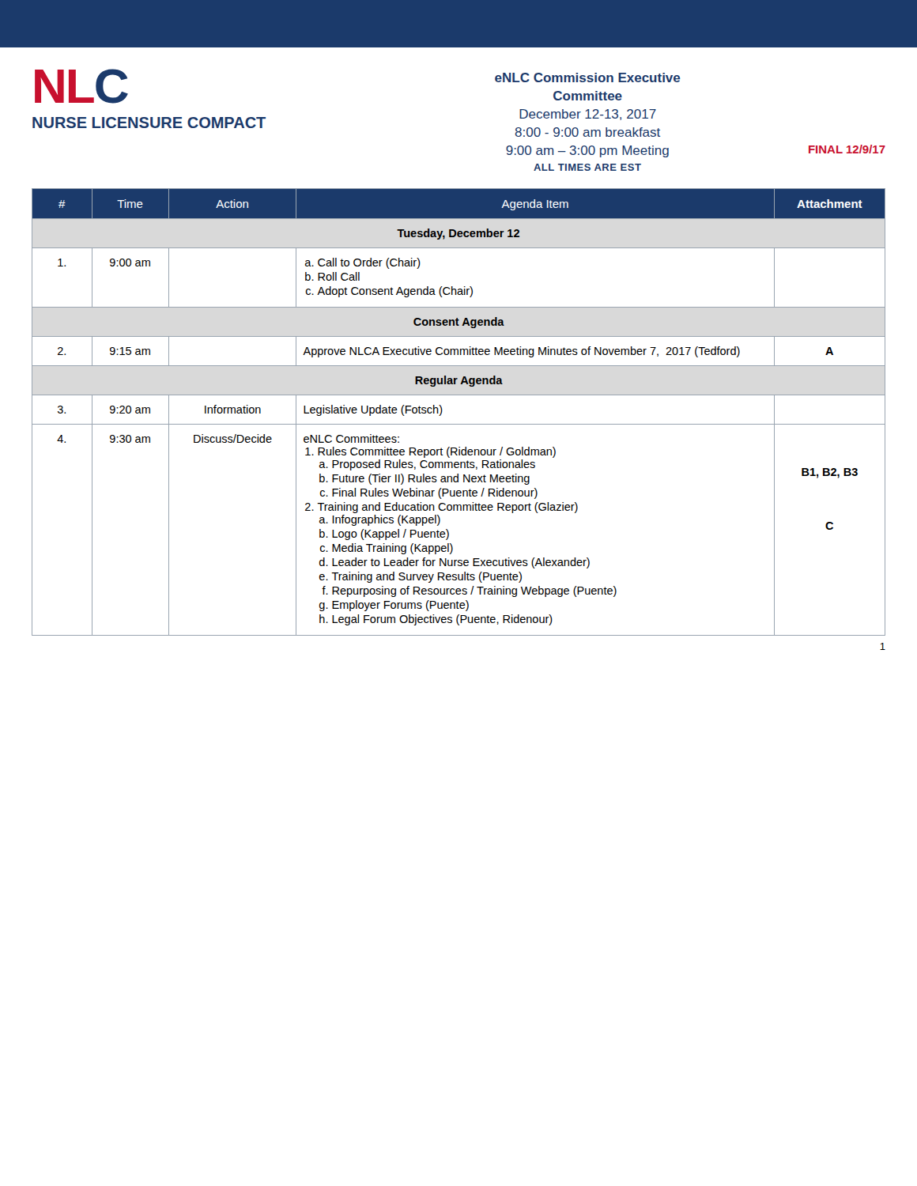NLC
NURSE LICENSURE COMPACT
eNLC Commission Executive
Committee
December 12-13, 2017
8:00 - 9:00 am breakfast
9:00 am – 3:00 pm Meeting
ALL TIMES ARE EST
FINAL 12/9/17
| # | Time | Action | Agenda Item | Attachment |
| --- | --- | --- | --- | --- |
| Tuesday, December 12 |
| 1. | 9:00 am | | Call to Order (Chair) Roll Call Adopt Consent Agenda (Chair) | |
| Consent Agenda |
| 2. | 9:15 am | | Approve NLCA Executive Committee Meeting Minutes of November 7, 2017 (Tedford) | A |
| Regular Agenda |
| 3. | 9:20 am | Information | Legislative Update (Fotsch) | |
| 4. | 9:30 am | Discuss/Decide | eNLC Committees: Rules Committee Report (Ridenour / Goldman) Proposed Rules, Comments, Rationales Future (Tier II) Rules and Next Meeting Final Rules Webinar (Puente / Ridenour) Training and Education Committee Report (Glazier) Infographics (Kappel) Logo (Kappel / Puente) Media Training (Kappel) Leader to Leader for Nurse Executives (Alexander) Training and Survey Results (Puente) Repurposing of Resources / Training Webpage (Puente) Employer Forums (Puente) Legal Forum Objectives (Puente, Ridenour) | B1, B2, B3 C |
1